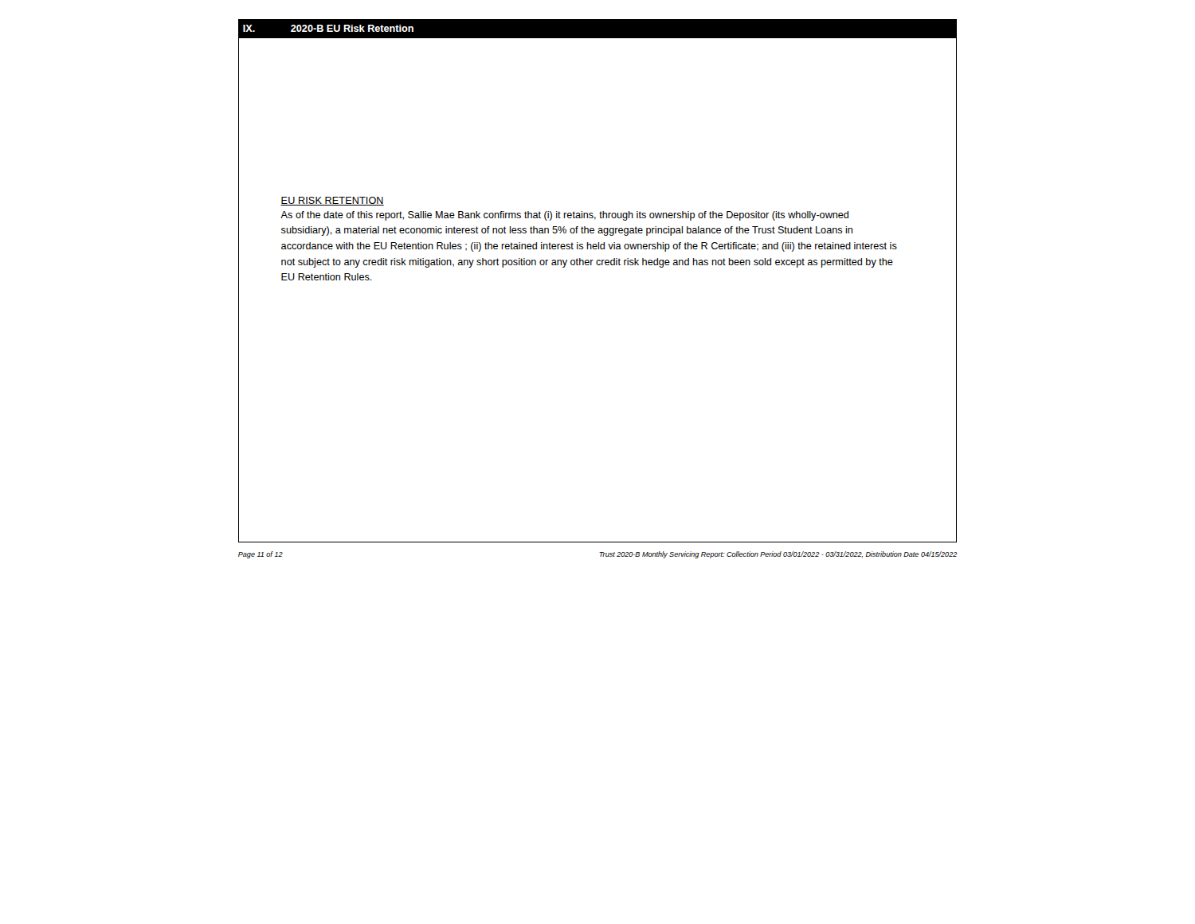IX. 2020-B EU Risk Retention
EU RISK RETENTION
As of the date of this report, Sallie Mae Bank confirms that (i) it retains, through its ownership of the Depositor (its wholly-owned subsidiary), a material net economic interest of not less than 5% of the aggregate principal balance of the Trust Student Loans in accordance with the EU Retention Rules ; (ii) the retained interest is held via ownership of the R Certificate; and (iii) the retained interest is not subject to any credit risk mitigation, any short position or any other credit risk hedge and has not been sold except as permitted by the EU Retention Rules.
Page 11 of 12
Trust 2020-B Monthly Servicing Report: Collection Period 03/01/2022 - 03/31/2022, Distribution Date 04/15/2022